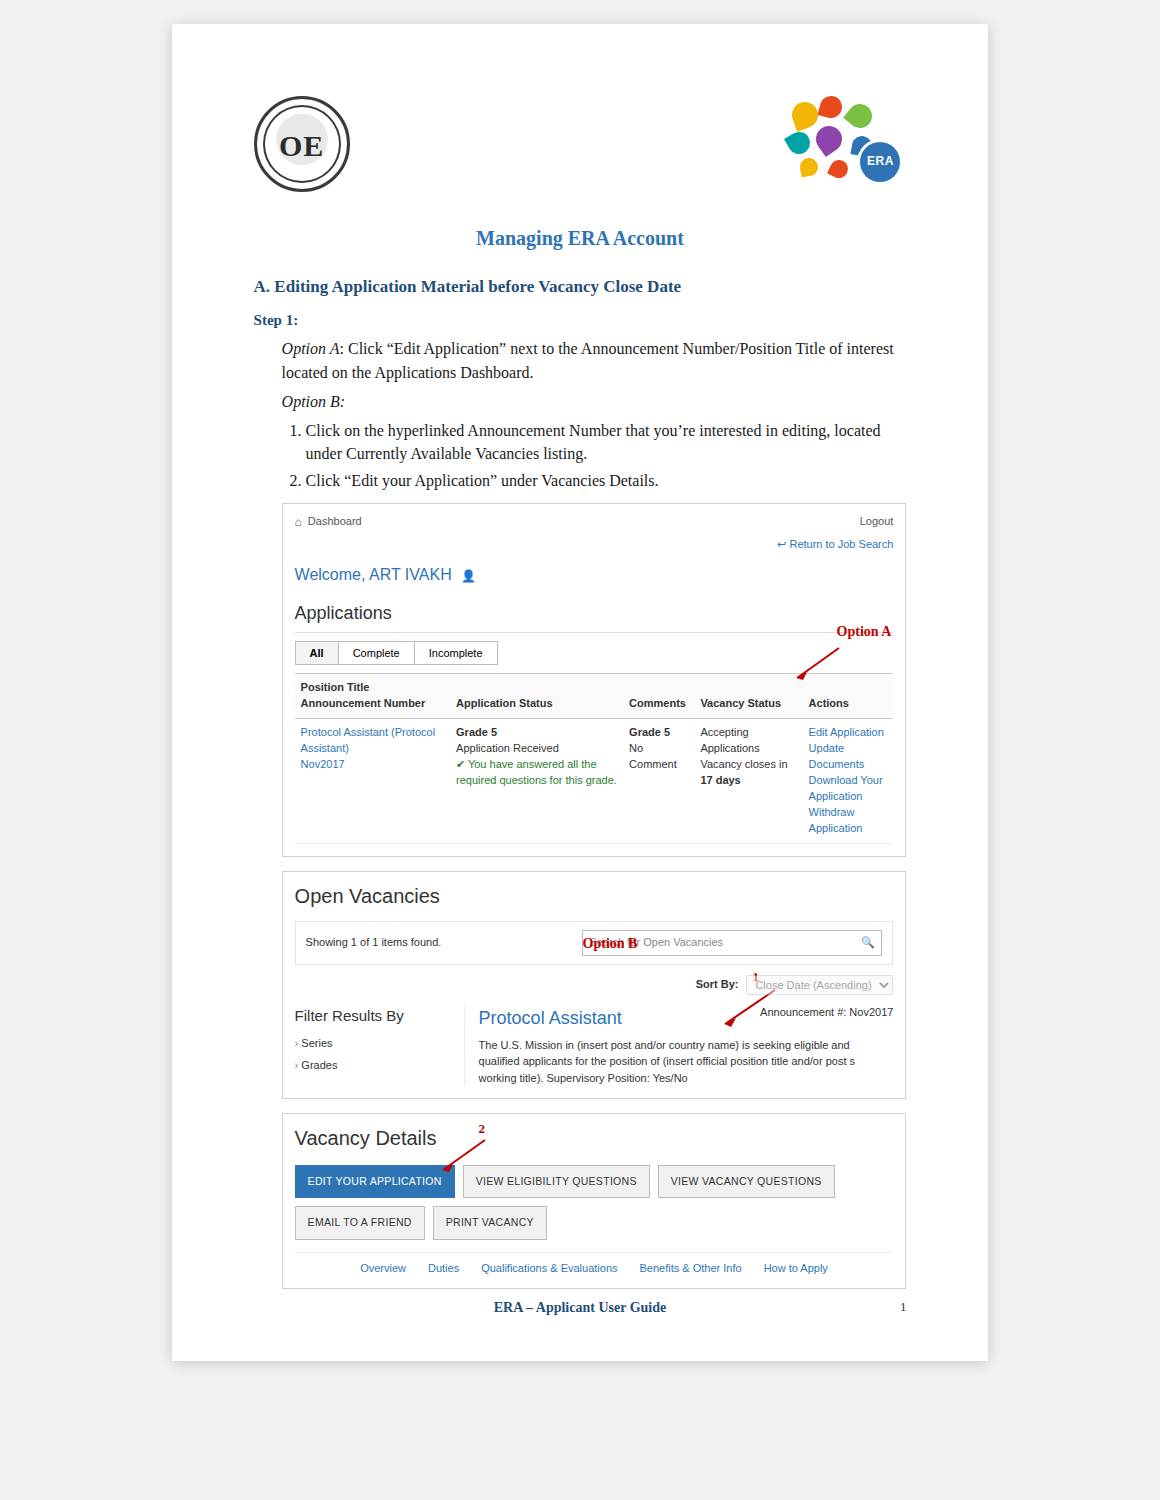OE
ERA
Managing ERA Account
A. Editing Application Material before Vacancy Close Date
Step 1:
Option A: Click “Edit Application” next to the Announcement Number/Position Title of interest located on the Applications Dashboard.
Option B:
Click on the hyperlinked Announcement Number that you’re interested in editing, located under Currently Available Vacancies listing.
Click “Edit your Application” under Vacancies Details.
⌂Dashboard
Logout
↩ Return to Job Search
Welcome, ART IVAKH 👤
Applications
All Complete Incomplete
Option A
| Position Title Announcement Number | Application Status | Comments | Vacancy Status | Actions |
| --- | --- | --- | --- | --- |
| Protocol Assistant (Protocol Assistant) Nov2017 | Grade 5 Application Received ✔ You have answered all the required questions for this grade. | Grade 5 No Comment | Accepting Applications Vacancy closes in 17 days | Edit Application Update Documents Download Your Application Withdraw Application |
Open Vacancies
Showing 1 of 1 items found.
Search for Open Vacancies🔍
Option B
1
Sort By: Close Date (Ascending)
Filter Results By
Series
Grades
Announcement #: Nov2017
Protocol Assistant
The U.S. Mission in (insert post and/or country name) is seeking eligible and qualified applicants for the position of (insert official position title and/or post s working title). Supervisory Position: Yes/No
2
Vacancy Details
EDIT YOUR APPLICATION VIEW ELIGIBILITY QUESTIONS VIEW VACANCY QUESTIONS EMAIL TO A FRIEND PRINT VACANCY
Overview Duties Qualifications & Evaluations Benefits & Other Info How to Apply
ERA – Applicant User Guide
1